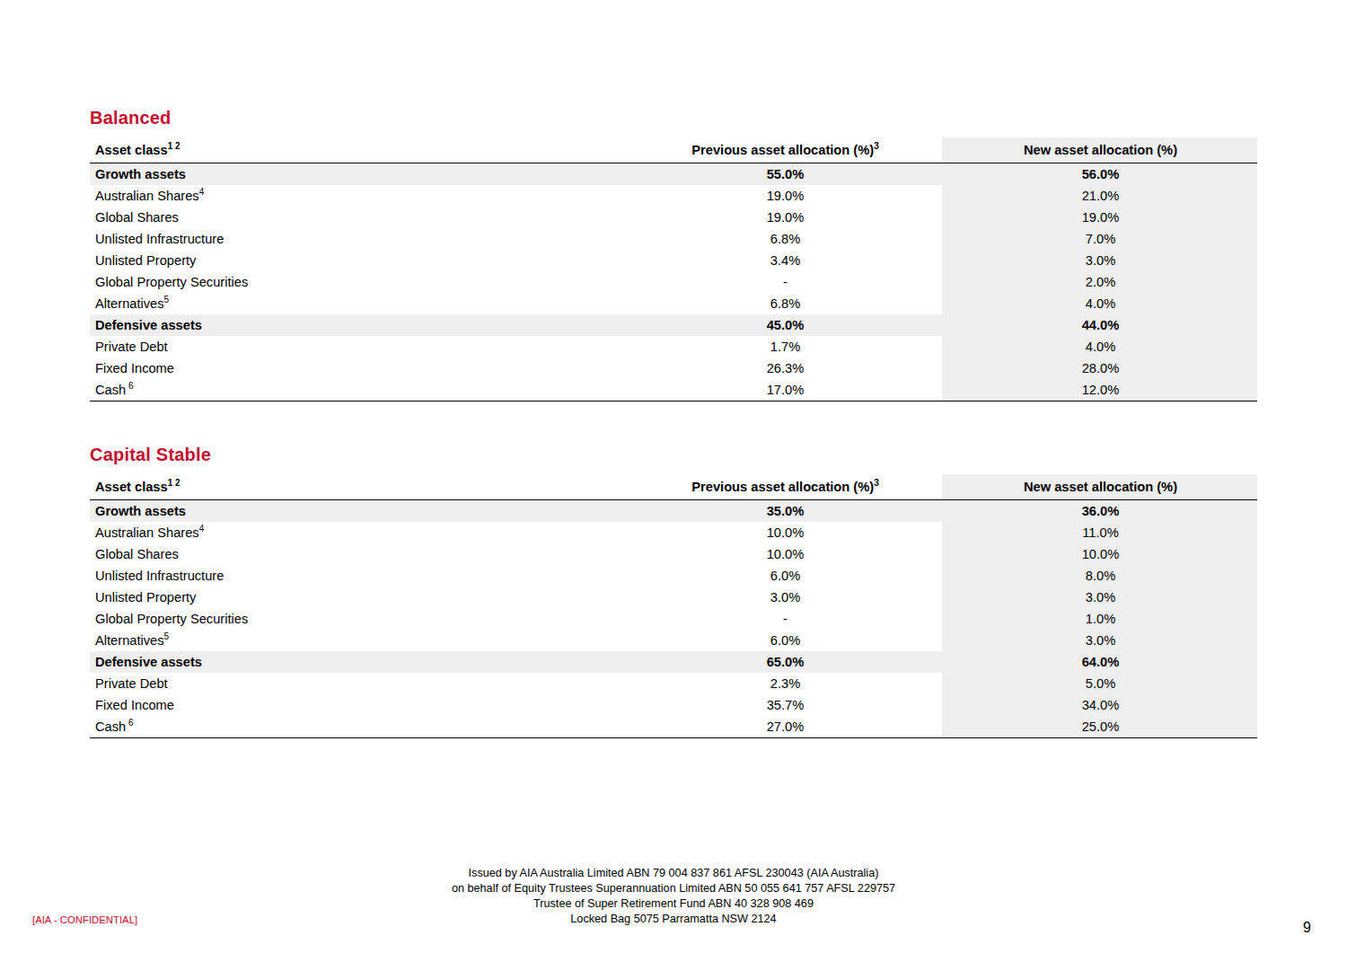Balanced
| Asset class 1 2 | Previous asset allocation (%) 3 | New asset allocation (%) |
| --- | --- | --- |
| Growth assets | 55.0% | 56.0% |
| Australian Shares 4 | 19.0% | 21.0% |
| Global Shares | 19.0% | 19.0% |
| Unlisted Infrastructure | 6.8% | 7.0% |
| Unlisted Property | 3.4% | 3.0% |
| Global Property Securities | - | 2.0% |
| Alternatives 5 | 6.8% | 4.0% |
| Defensive assets | 45.0% | 44.0% |
| Private Debt | 1.7% | 4.0% |
| Fixed Income | 26.3% | 28.0% |
| Cash 6 | 17.0% | 12.0% |
Capital Stable
| Asset class 1 2 | Previous asset allocation (%) 3 | New asset allocation (%) |
| --- | --- | --- |
| Growth assets | 35.0% | 36.0% |
| Australian Shares 4 | 10.0% | 11.0% |
| Global Shares | 10.0% | 10.0% |
| Unlisted Infrastructure | 6.0% | 8.0% |
| Unlisted Property | 3.0% | 3.0% |
| Global Property Securities | - | 1.0% |
| Alternatives 5 | 6.0% | 3.0% |
| Defensive assets | 65.0% | 64.0% |
| Private Debt | 2.3% | 5.0% |
| Fixed Income | 35.7% | 34.0% |
| Cash 6 | 27.0% | 25.0% |
Issued by AIA Australia Limited ABN 79 004 837 861 AFSL 230043 (AIA Australia)
on behalf of Equity Trustees Superannuation Limited ABN 50 055 641 757 AFSL 229757
Trustee of Super Retirement Fund ABN 40 328 908 469
Locked Bag 5075 Parramatta NSW 2124
[AIA - CONFIDENTIAL]
9